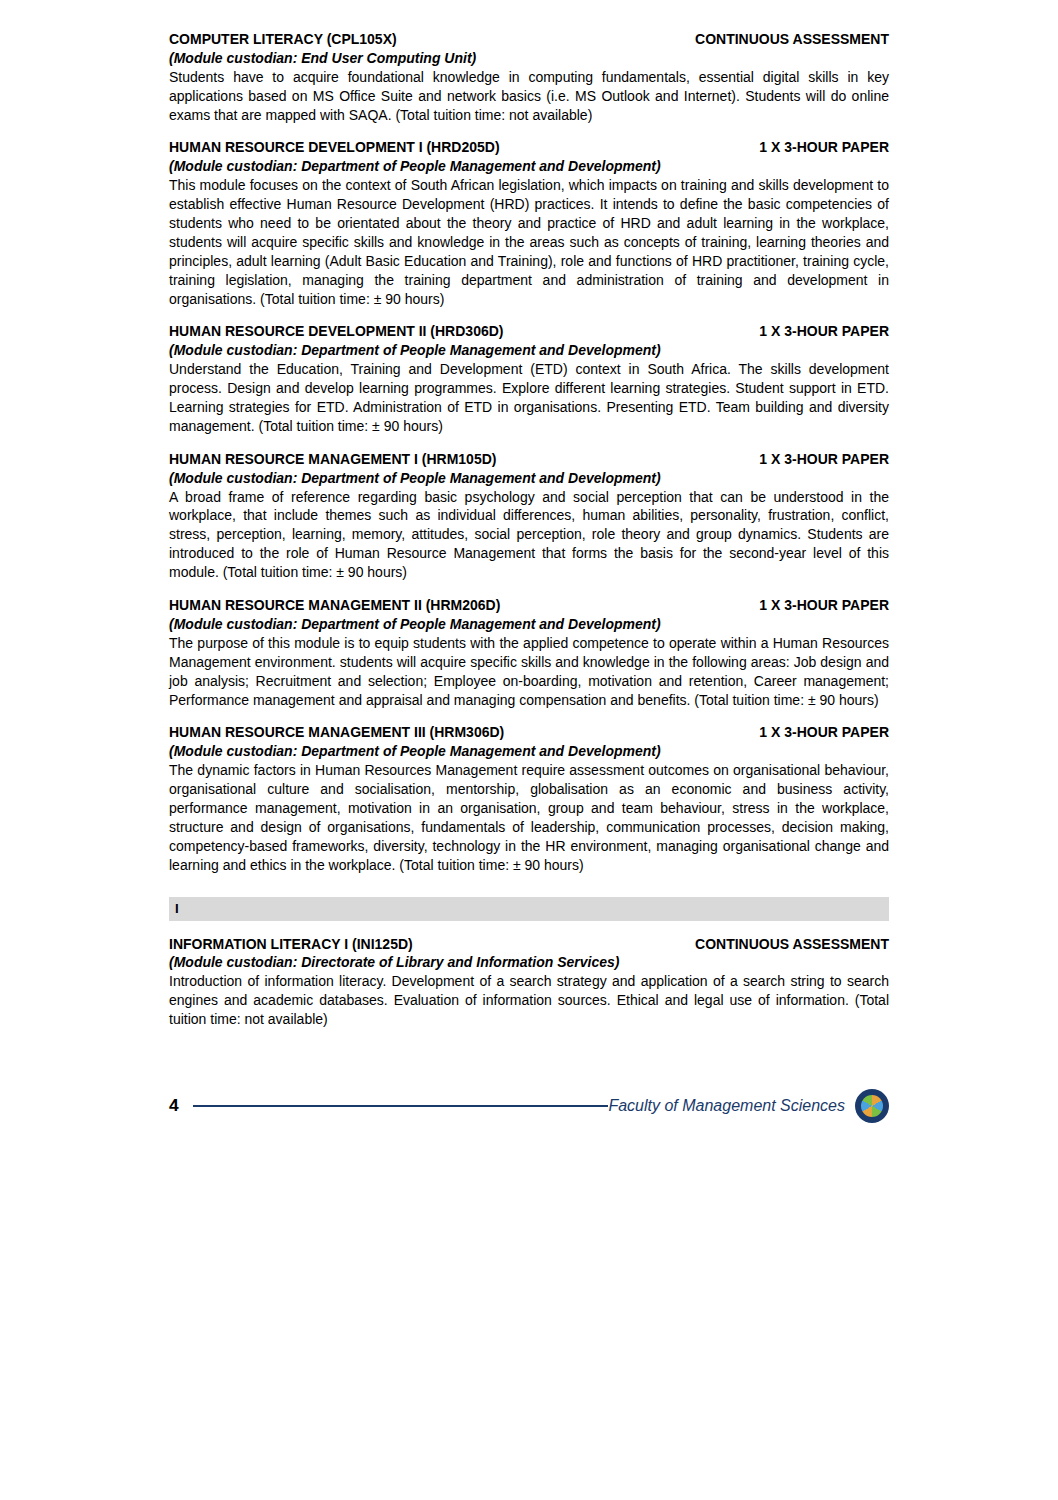Computer Literacy (CPL105X) Continuous Assessment
(Module custodian: End User Computing Unit)
Students have to acquire foundational knowledge in computing fundamentals, essential digital skills in key applications based on MS Office Suite and network basics (i.e. MS Outlook and Internet). Students will do online exams that are mapped with SAQA. (Total tuition time: not available)
Human Resource Development I (HRD205D) 1 X 3-Hour Paper
(Module custodian: Department of People Management and Development)
This module focuses on the context of South African legislation, which impacts on training and skills development to establish effective Human Resource Development (HRD) practices. It intends to define the basic competencies of students who need to be orientated about the theory and practice of HRD and adult learning in the workplace, students will acquire specific skills and knowledge in the areas such as concepts of training, learning theories and principles, adult learning (Adult Basic Education and Training), role and functions of HRD practitioner, training cycle, training legislation, managing the training department and administration of training and development in organisations. (Total tuition time: ± 90 hours)
Human Resource Development II (HRD306D) 1 X 3-Hour Paper
(Module custodian: Department of People Management and Development)
Understand the Education, Training and Development (ETD) context in South Africa. The skills development process. Design and develop learning programmes. Explore different learning strategies. Student support in ETD. Learning strategies for ETD. Administration of ETD in organisations. Presenting ETD. Team building and diversity management. (Total tuition time: ± 90 hours)
Human Resource Management I (HRM105D) 1 X 3-Hour Paper
(Module custodian: Department of People Management and Development)
A broad frame of reference regarding basic psychology and social perception that can be understood in the workplace, that include themes such as individual differences, human abilities, personality, frustration, conflict, stress, perception, learning, memory, attitudes, social perception, role theory and group dynamics. Students are introduced to the role of Human Resource Management that forms the basis for the second-year level of this module. (Total tuition time: ± 90 hours)
Human Resource Management II (HRM206D) 1 X 3-Hour Paper
(Module custodian: Department of People Management and Development)
The purpose of this module is to equip students with the applied competence to operate within a Human Resources Management environment. students will acquire specific skills and knowledge in the following areas: Job design and job analysis; Recruitment and selection; Employee on-boarding, motivation and retention, Career management; Performance management and appraisal and managing compensation and benefits. (Total tuition time: ± 90 hours)
Human Resource Management III (HRM306D) 1 X 3-Hour Paper
(Module custodian: Department of People Management and Development)
The dynamic factors in Human Resources Management require assessment outcomes on organisational behaviour, organisational culture and socialisation, mentorship, globalisation as an economic and business activity, performance management, motivation in an organisation, group and team behaviour, stress in the workplace, structure and design of organisations, fundamentals of leadership, communication processes, decision making, competency-based frameworks, diversity, technology in the HR environment, managing organisational change and learning and ethics in the workplace. (Total tuition time: ± 90 hours)
I
Information Literacy I (INI125D) Continuous Assessment
(Module custodian: Directorate of Library and Information Services)
Introduction of information literacy. Development of a search strategy and application of a search string to search engines and academic databases. Evaluation of information sources. Ethical and legal use of information. (Total tuition time: not available)
4
Faculty of Management Sciences